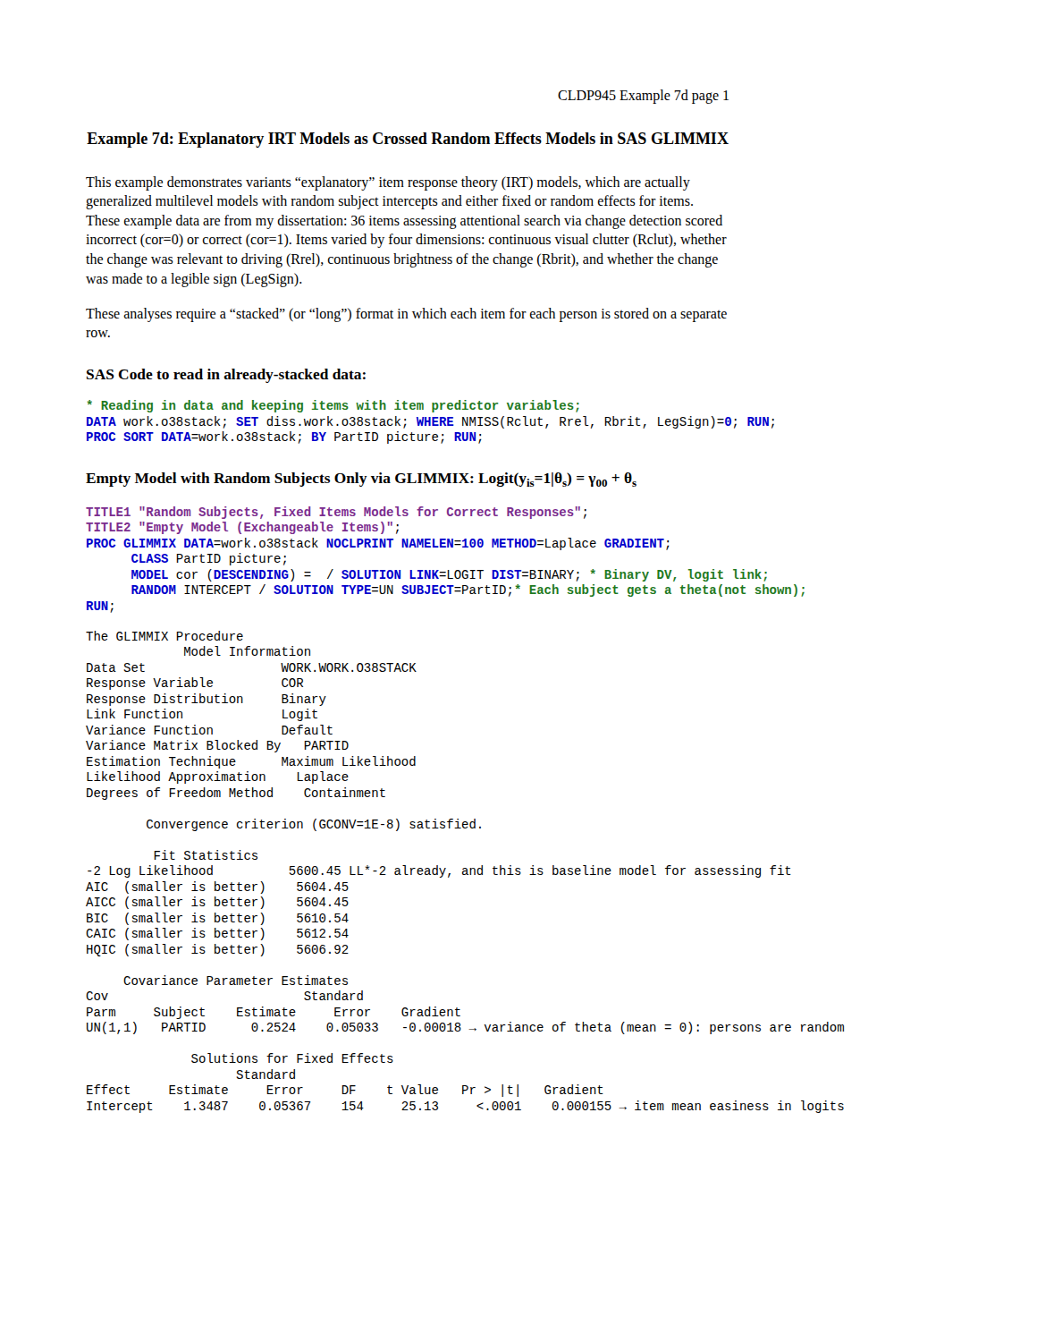CLDP945 Example 7d page 1
Example 7d: Explanatory IRT Models as Crossed Random Effects Models in SAS GLIMMIX
This example demonstrates variants “explanatory” item response theory (IRT) models, which are actually generalized multilevel models with random subject intercepts and either fixed or random effects for items. These example data are from my dissertation: 36 items assessing attentional search via change detection scored incorrect (cor=0) or correct (cor=1). Items varied by four dimensions: continuous visual clutter (Rclut), whether the change was relevant to driving (Rrel), continuous brightness of the change (Rbrit), and whether the change was made to a legible sign (LegSign).
These analyses require a “stacked” (or “long”) format in which each item for each person is stored on a separate row.
SAS Code to read in already-stacked data:
* Reading in data and keeping items with item predictor variables; DATA work.o38stack; SET diss.work.o38stack; WHERE NMISS(Rclut, Rrel, Rbrit, LegSign)=0; RUN; PROC SORT DATA=work.o38stack; BY PartID picture; RUN;
Empty Model with Random Subjects Only via GLIMMIX: Logit(yis=1|θs) = γ00 + θs
TITLE1 "Random Subjects, Fixed Items Models for Correct Responses"; TITLE2 "Empty Model (Exchangeable Items)"; PROC GLIMMIX DATA=work.o38stack NOCLPRINT NAMELEN=100 METHOD=Laplace GRADIENT; CLASS PartID picture; MODEL cor (DESCENDING) = / SOLUTION LINK=LOGIT DIST=BINARY; * Binary DV, logit link; RANDOM INTERCEPT / SOLUTION TYPE=UN SUBJECT=PartID;* Each subject gets a theta(not shown); RUN;
The GLIMMIX Procedure Model Information Data Set WORK.WORK.O38STACK Response Variable COR Response Distribution Binary Link Function Logit Variance Function Default Variance Matrix Blocked By PARTID Estimation Technique Maximum Likelihood Likelihood Approximation Laplace Degrees of Freedom Method Containment Convergence criterion (GCONV=1E-8) satisfied. Fit Statistics -2 Log Likelihood 5600.45 LL*-2 already, and this is baseline model for assessing fit AIC (smaller is better) 5604.45 AICC (smaller is better) 5604.45 BIC (smaller is better) 5610.54 CAIC (smaller is better) 5612.54 HQIC (smaller is better) 5606.92 Covariance Parameter Estimates Cov Standard Parm Subject Estimate Error Gradient UN(1,1) PARTID 0.2524 0.05033 -0.00018 → variance of theta (mean = 0): persons are random Solutions for Fixed Effects Standard Effect Estimate Error DF t Value Pr > |t| Gradient Intercept 1.3487 0.05367 154 25.13 <.0001 0.000155 → item mean easiness in logits